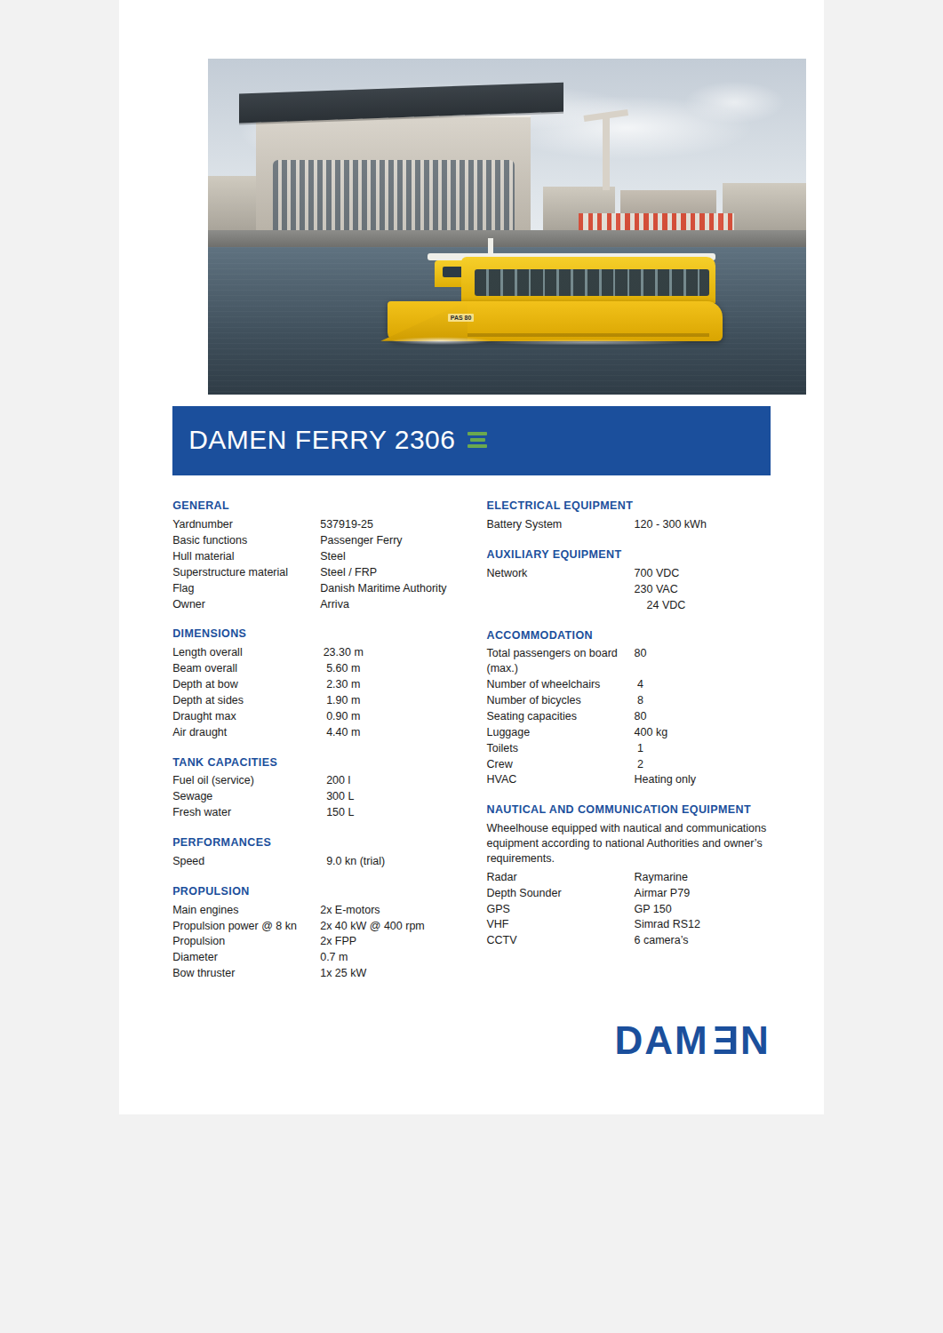PAS 80
DAMEN FERRY 2306
General
| Yardnumber | 537919-25 |
| Basic functions | Passenger Ferry |
| Hull material | Steel |
| Superstructure material | Steel / FRP |
| Flag | Danish Maritime Authority |
| Owner | Arriva |
Dimensions
| Length overall | 23.30 m |
| Beam overall | 5.60 m |
| Depth at bow | 2.30 m |
| Depth at sides | 1.90 m |
| Draught max | 0.90 m |
| Air draught | 4.40 m |
Tank capacities
| Fuel oil (service) | 200 l |
| Sewage | 300 L |
| Fresh water | 150 L |
Performances
| Speed | 9.0 kn (trial) |
Propulsion
| Main engines | 2x E-motors |
| Propulsion power @ 8 kn | 2x 40 kW @ 400 rpm |
| Propulsion | 2x FPP |
| Diameter | 0.7 m |
| Bow thruster | 1x 25 kW |
Electrical equipment
| Battery System | 120 - 300 kWh |
Auxiliary equipment
| Network | 700 VDC |
| | 230 VAC |
| | 24 VDC |
Accommodation
| Total passengers on board (max.) | 80 |
| Number of wheelchairs | 4 |
| Number of bicycles | 8 |
| Seating capacities | 80 |
| Luggage | 400 kg |
| Toilets | 1 |
| Crew | 2 |
| HVAC | Heating only |
Nautical and communication equipment
Wheelhouse equipped with nautical and communications equipment according to national Authorities and owner’s requirements.
| Radar | Raymarine |
| Depth Sounder | Airmar P79 |
| GPS | GP 150 |
| VHF | Simrad RS12 |
| CCTV | 6 camera’s |
DAMEN